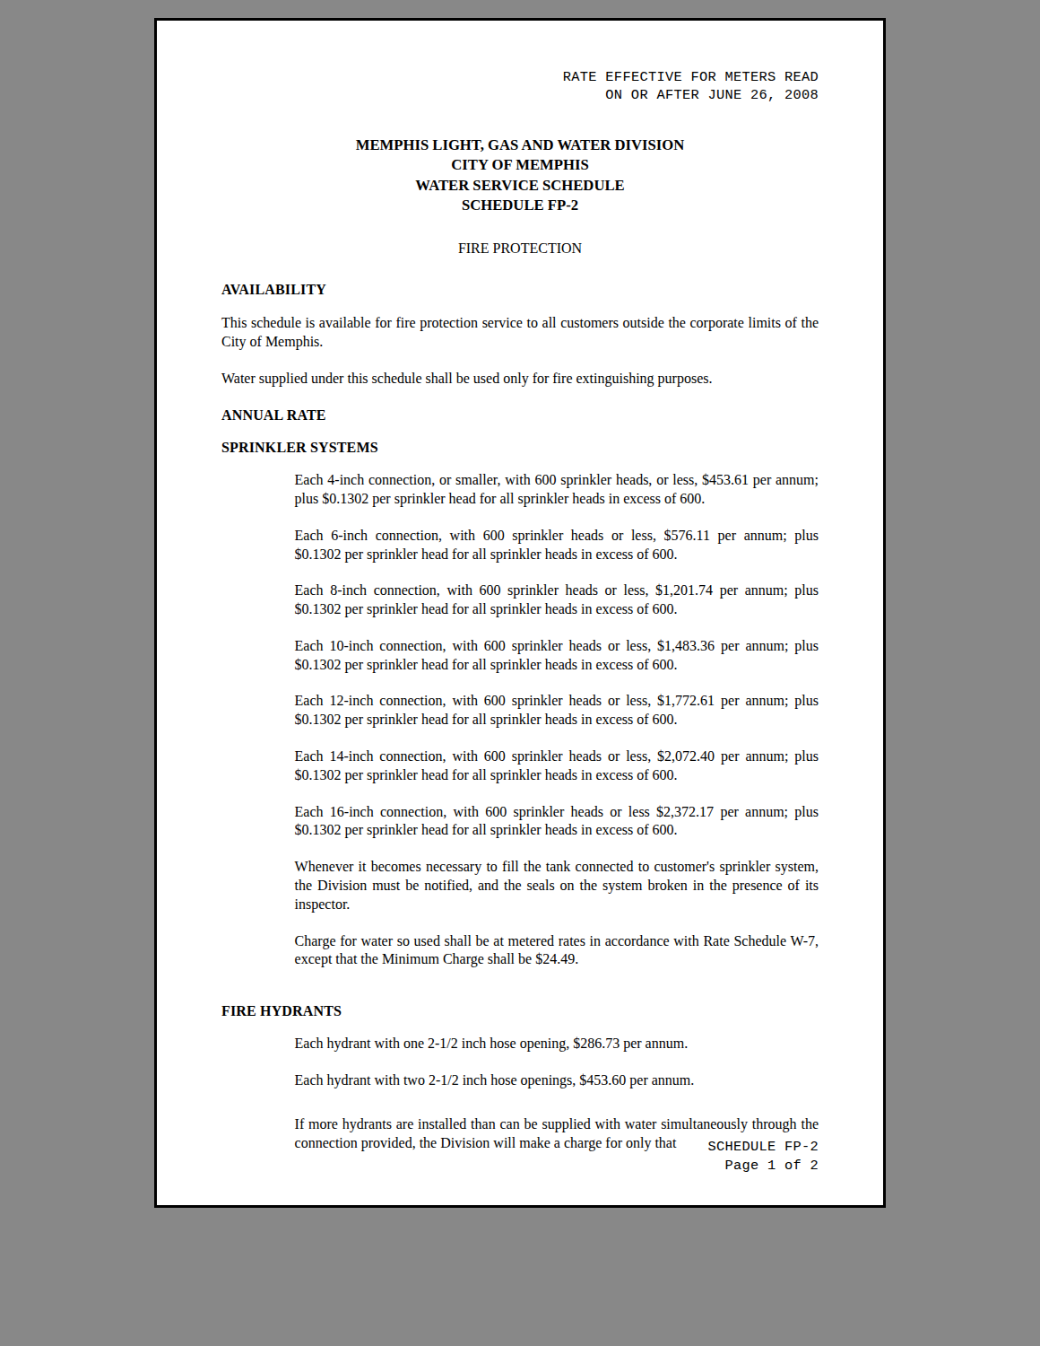RATE EFFECTIVE FOR METERS READ
ON OR AFTER JUNE 26, 2008
MEMPHIS LIGHT, GAS AND WATER DIVISION
CITY OF MEMPHIS
WATER SERVICE SCHEDULE
SCHEDULE FP-2
FIRE PROTECTION
AVAILABILITY
This schedule is available for fire protection service to all customers outside the corporate limits of the City of Memphis.
Water supplied under this schedule shall be used only for fire extinguishing purposes.
ANNUAL RATE
SPRINKLER SYSTEMS
Each 4-inch connection, or smaller, with 600 sprinkler heads, or less, $453.61 per annum; plus $0.1302 per sprinkler head for all sprinkler heads in excess of 600.
Each 6-inch connection, with 600 sprinkler heads or less, $576.11 per annum; plus $0.1302 per sprinkler head for all sprinkler heads in excess of 600.
Each 8-inch connection, with 600 sprinkler heads or less, $1,201.74 per annum; plus $0.1302 per sprinkler head for all sprinkler heads in excess of 600.
Each 10-inch connection, with 600 sprinkler heads or less, $1,483.36 per annum; plus $0.1302 per sprinkler head for all sprinkler heads in excess of 600.
Each 12-inch connection, with 600 sprinkler heads or less, $1,772.61 per annum; plus $0.1302 per sprinkler head for all sprinkler heads in excess of 600.
Each 14-inch connection, with 600 sprinkler heads or less, $2,072.40 per annum; plus $0.1302 per sprinkler head for all sprinkler heads in excess of 600.
Each 16-inch connection, with 600 sprinkler heads or less $2,372.17 per annum; plus $0.1302 per sprinkler head for all sprinkler heads in excess of 600.
Whenever it becomes necessary to fill the tank connected to customer's sprinkler system, the Division must be notified, and the seals on the system broken in the presence of its inspector.
Charge for water so used shall be at metered rates in accordance with Rate Schedule W-7, except that the Minimum Charge shall be $24.49.
FIRE HYDRANTS
Each hydrant with one 2-1/2 inch hose opening, $286.73 per annum.
Each hydrant with two 2-1/2 inch hose openings, $453.60 per annum.
If more hydrants are installed than can be supplied with water simultaneously through the connection provided, the Division will make a charge for only that
SCHEDULE FP-2
Page 1 of 2